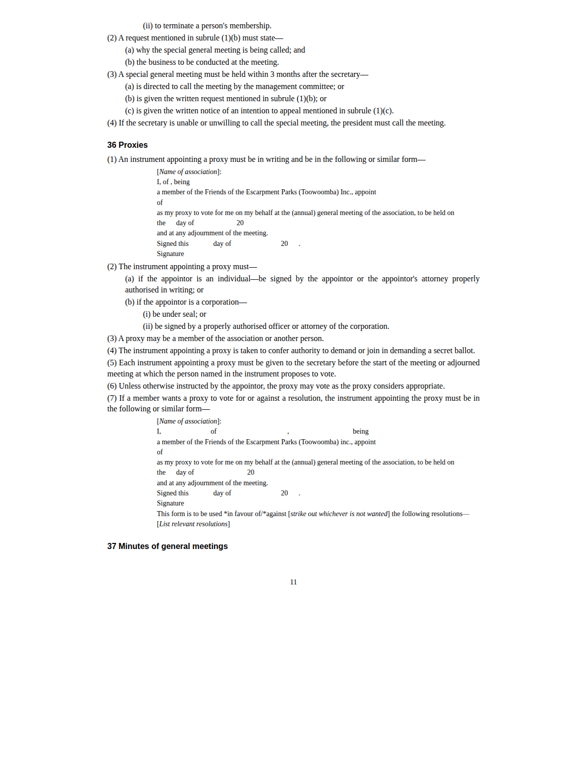(ii) to terminate a person's membership.
(2) A request mentioned in subrule (1)(b) must state—
(a) why the special general meeting is being called; and
(b) the business to be conducted at the meeting.
(3) A special general meeting must be held within 3 months after the secretary—
(a) is directed to call the meeting by the management committee; or
(b) is given the written request mentioned in subrule (1)(b); or
(c) is given the written notice of an intention to appeal mentioned in subrule (1)(c).
(4) If the secretary is unable or unwilling to call the special meeting, the president must call the meeting.
36 Proxies
(1) An instrument appointing a proxy must be in writing and be in the following or similar form—
[Name of association]:
I, of , being
a member of the Friends of the Escarpment Parks (Toowoomba) Inc., appoint
of
as my proxy to vote for me on my behalf at the (annual) general meeting of the association, to be held on the day of 20
and at any adjournment of the meeting.
Signed this day of 20 .
Signature
(2) The instrument appointing a proxy must—
(a) if the appointor is an individual—be signed by the appointor or the appointor's attorney properly authorised in writing; or
(b) if the appointor is a corporation—
(i) be under seal; or
(ii) be signed by a properly authorised officer or attorney of the corporation.
(3) A proxy may be a member of the association or another person.
(4) The instrument appointing a proxy is taken to confer authority to demand or join in demanding a secret ballot.
(5) Each instrument appointing a proxy must be given to the secretary before the start of the meeting or adjourned meeting at which the person named in the instrument proposes to vote.
(6) Unless otherwise instructed by the appointor, the proxy may vote as the proxy considers appropriate.
(7) If a member wants a proxy to vote for or against a resolution, the instrument appointing the proxy must be in the following or similar form—
[Name of association]:
I, of , being
a member of the Friends of the Escarpment Parks (Toowoomba) inc., appoint
of
as my proxy to vote for me on my behalf at the (annual) general meeting of the association, to be held on the day of 20
and at any adjournment of the meeting.
Signed this day of 20 .
Signature
This form is to be used *in favour of/*against [strike out whichever is not wanted] the following resolutions—
[List relevant resolutions]
37 Minutes of general meetings
11